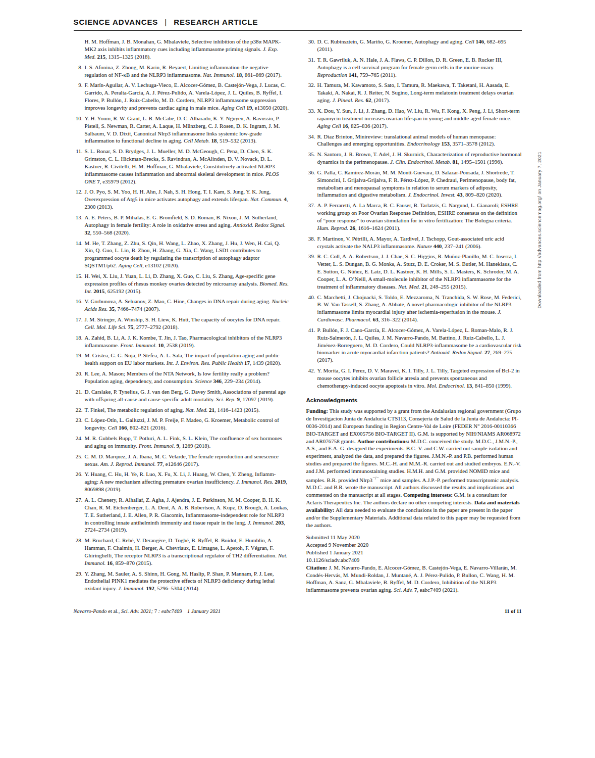SCIENCE ADVANCES | RESEARCH ARTICLE
Downloaded from http://advances.sciencemag.org/ on January 7, 2021
H. M. Hoffman, J. B. Monahan, G. Mbalaviele, Selective inhibition of the p38α MAPK-MK2 axis inhibits inflammatory cues including inflammasome priming signals. J. Exp. Med. 215, 1315–1325 (2018).
8. I. S. Afonina, Z. Zhong, M. Karin, R. Beyaert, Limiting inflammation-the negative regulation of NF-κB and the NLRP3 inflammasome. Nat. Immunol. 18, 861–869 (2017).
9. F. Marín-Aguilar, A. V. Lechuga-Vieco, E. Alcocer-Gómez, B. Castejón-Vega, J. Lucas, C. Garrido, A. Peralta-Garcia, A. J. Pérez-Pulido, A. Varela-López, J. L. Quiles, B. Ryffel, I. Flores, P. Bullón, J. Ruiz-Cabello, M. D. Cordero, NLRP3 inflammasome suppression improves longevity and prevents cardiac aging in male mice. Aging Cell 19, e13050 (2020).
10. Y. H. Youm, R. W. Grant, L. R. McCabe, D. C. Albarado, K. Y. Nguyen, A. Ravussin, P. Pistell, S. Newman, R. Carter, A. Laque, H. Münzberg, C. J. Rosen, D. K. Ingram, J. M. Salbaum, V. D. Dixit, Canonical Nlrp3 inflammasome links systemic low-grade inflammation to functional decline in aging. Cell Metab. 18, 519–532 (2013).
11. S. L. Bonar, S. D. Brydges, J. L. Mueller, M. D. McGeough, C. Pena, D. Chen, S. K. Grimston, C. L. Hickman-Brecks, S. Ravindran, A. McAlinden, D. V. Novack, D. L. Kastner, R. Civitelli, H. M. Hoffman, G. Mbalaviele, Constitutively activated NLRP3 inflammasome causes inflammation and abnormal skeletal development in mice. PLOS ONE 7, e35979 (2012).
12. J. O. Pyo, S. M. Yoo, H. H. Ahn, J. Nah, S. H. Hong, T. I. Kam, S. Jung, Y. K. Jung, Overexpression of Atg5 in mice activates autophagy and extends lifespan. Nat. Commun. 4, 2300 (2013).
13. A. E. Peters, B. P. Mihalas, E. G. Bromfield, S. D. Roman, B. Nixon, J. M. Sutherland, Autophagy in female fertility: A role in oxidative stress and aging. Antioxid. Redox Signal. 32, 550–568 (2020).
14. M. He, T. Zhang, Z. Zhu, S. Qin, H. Wang, L. Zhao, X. Zhang, J. Hu, J. Wen, H. Cai, Q. Xin, Q. Guo, L. Lin, B. Zhou, H. Zhang, G. Xia, C. Wang, LSD1 contributes to programmed oocyte death by regulating the transcription of autophagy adaptor SQSTM1/p62. Aging Cell, e13102 (2020).
15. H. Wei, X. Liu, J. Yuan, L. Li, D. Zhang, X. Guo, C. Liu, S. Zhang, Age-specific gene expression profiles of rhesus monkey ovaries detected by microarray analysis. Biomed. Res. Int. 2015, 625192 (2015).
16. V. Gorbunova, A. Seluanov, Z. Mao, C. Hine, Changes in DNA repair during aging. Nucleic Acids Res. 35, 7466–7474 (2007).
17. J. M. Stringer, A. Winship, S. H. Liew, K. Hutt, The capacity of oocytes for DNA repair. Cell. Mol. Life Sci. 75, 2777–2792 (2018).
18. A. Zahid, B. Li, A. J. K. Kombe, T. Jin, J. Tao, Pharmacological inhibitors of the NLRP3 inflammasome. Front. Immunol. 10, 2538 (2019).
19. M. Cristea, G. G. Noja, P. Stefea, A. L. Sala, The impact of population aging and public health support on EU labor markets. Int. J. Environ. Res. Public Health 17, 1439 (2020).
20. R. Lee, A. Mason; Members of the NTA Network, Is low fertility really a problem? Population aging, dependency, and consumption. Science 346, 229–234 (2014).
21. D. Carslake, P. Tynelius, G. J. van den Berg, G. Davey Smith, Associations of parental age with offspring all-cause and cause-specific adult mortality. Sci. Rep. 9, 17097 (2019).
22. T. Finkel, The metabolic regulation of aging. Nat. Med. 21, 1416–1423 (2015).
23. C. López-Otín, L. Galluzzi, J. M. P. Freije, F. Madeo, G. Kroemer, Metabolic control of longevity. Cell 166, 802–821 (2016).
24. M. R. Gubbels Bupp, T. Potluri, A. L. Fink, S. L. Klein, The confluence of sex hormones and aging on immunity. Front. Immunol. 9, 1269 (2018).
25. C. M. D. Marquez, J. A. Ibana, M. C. Velarde, The female reproduction and senescence nexus. Am. J. Reprod. Immunol. 77, e12646 (2017).
26. Y. Huang, C. Hu, H. Ye, R. Luo, X. Fu, X. Li, J. Huang, W. Chen, Y. Zheng, Inflamm-aging: A new mechanism affecting premature ovarian insufficiency. J. Immunol. Res. 2019, 8069898 (2019).
27. A. L. Chenery, R. Alhallaf, Z. Agha, J. Ajendra, J. E. Parkinson, M. M. Cooper, B. H. K. Chan, R. M. Eichenberger, L. A. Dent, A. A. B. Robertson, A. Kupz, D. Brough, A. Loukas, T. E. Sutherland, J. E. Allen, P. R. Giacomin, Inflammasome-independent role for NLRP3 in controlling innate antihelminth immunity and tissue repair in the lung. J. Immunol. 203, 2724–2734 (2019).
28. M. Bruchard, C. Rebé, V. Derangère, D. Togbé, B. Ryffel, R. Boidot, E. Humblin, A. Hamman, F. Chalmin, H. Berger, A. Chevriaux, E. Limagne, L. Apetoh, F. Végran, F. Ghiringhelli, The receptor NLRP3 is a transcriptional regulator of TH2 differentiation. Nat. Immunol. 16, 859–870 (2015).
29. Y. Zhang, M. Sauler, A. S. Shinn, H. Gong, M. Haslip, P. Shan, P. Mannam, P. J. Lee, Endothelial PINK1 mediates the protective effects of NLRP3 deficiency during lethal oxidant injury. J. Immunol. 192, 5296–5304 (2014).
30. D. C. Rubinsztein, G. Mariño, G. Kroemer, Autophagy and aging. Cell 146, 682–695 (2011).
31. T. R. Gawriluk, A. N. Hale, J. A. Flaws, C. P. Dillon, D. R. Green, E. B. Rucker III, Autophagy is a cell survival program for female germ cells in the murine ovary. Reproduction 141, 759–765 (2011).
32. H. Tamura, M. Kawamoto, S. Sato, I. Tamura, R. Maekawa, T. Taketani, H. Aasada, E. Takaki, A. Nakai, R. J. Reiter, N. Sugino, Long-term melatonin treatment delays ovarian aging. J. Pineal. Res. 62, (2017).
33. X. Dou, Y. Sun, J. Li, J. Zhang, D. Hao, W. Liu, R. Wu, F. Kong, X. Peng, J. Li, Short-term rapamycin treatment increases ovarian lifespan in young and middle-aged female mice. Aging Cell 16, 825–836 (2017).
34. R. Diaz Brinton, Minireview: translational animal models of human menopause: Challenges and emerging opportunities. Endocrinology 153, 3571–3578 (2012).
35. N. Santoro, J. R. Brown, T. Adel, J. H. Skurnick, Characterization of reproductive hormonal dynamics in the perimenopause. J. Clin. Endocrinol. Metab. 81, 1495–1501 (1996).
36. G. Palla, C. Ramírez-Morán, M. M. Montt-Guevara, D. Salazar-Pousada, J. Shortrede, T. Simoncini, I. Grijalva-Grijalva, F. R. Pérez-López, P. Chedraui, Perimenopause, body fat, metabolism and menopausal symptoms in relation to serum markers of adiposity, inflammation and digestive metabolism. J. Endocrinol. Invest. 43, 809–820 (2020).
37. A. P. Ferraretti, A. La Marca, B. C. Fauser, B. Tarlatzis, G. Nargund, L. Gianaroli; ESHRE working group on Poor Ovarian Response Definition, ESHRE consensus on the definition of “poor response” to ovarian stimulation for in vitro fertilization: The Bologna criteria. Hum. Reprod. 26, 1616–1624 (2011).
38. F. Martinon, V. Pétrilli, A. Mayor, A. Tardivel, J. Tschopp, Gout-associated uric acid crystals activate the NALP3 inflammasome. Nature 440, 237–241 (2006).
39. R. C. Coll, A. A. Robertson, J. J. Chae, S. C. Higgins, R. Muñoz-Planillo, M. C. Inserra, I. Vetter, L. S. Dungan, B. G. Monks, A. Stutz, D. E. Croker, M. S. Butler, M. Haneklaus, C. E. Sutton, G. Núñez, E. Latz, D. L. Kastner, K. H. Mills, S. L. Masters, K. Schroder, M. A. Cooper, L. A. O’Neill, A small-molecule inhibitor of the NLRP3 inflammasome for the treatment of inflammatory diseases. Nat. Med. 21, 248–255 (2015).
40. C. Marchetti, J. Chojnacki, S. Toldo, E. Mezzaroma, N. Tranchida, S. W. Rose, M. Federici, B. W. Van Tassell, S. Zhang, A. Abbate, A novel pharmacologic inhibitor of the NLRP3 inflammasome limits myocardial injury after ischemia-reperfusion in the mouse. J. Cardiovasc. Pharmacol. 63, 316–322 (2014).
41. P. Bullón, F. J. Cano-García, E. Alcocer-Gómez, A. Varela-López, L. Roman-Malo, R. J. Ruiz-Salmerón, J. L. Quiles, J. M. Navarro-Pando, M. Battino, J. Ruiz-Cabello, L. J. Jiménez-Borreguero, M. D. Cordero, Could NLRP3-inflammasome be a cardiovascular risk biomarker in acute myocardial infarction patients? Antioxid. Redox Signal. 27, 269–275 (2017).
42. Y. Morita, G. I. Perez, D. V. Maravei, K. I. Tilly, J. L. Tilly, Targeted expression of Bcl-2 in mouse oocytes inhibits ovarian follicle atresia and prevents spontaneous and chemotherapy-induced oocyte apoptosis in vitro. Mol. Endocrinol. 13, 841–850 (1999).
Acknowledgments
Funding: This study was supported by a grant from the Andalusian regional government (Grupo de Investigacion Junta de Andalucia CTS113, Consejería de Salud de la Junta de Andalucia: PI-0036-2014) and European funding in Region Centre-Val de Loire (FEDER N° 2016-00110366 BIO-TARGET and EX005756 BIO-TARGET II). G.M. is supported by NIH/NIAMS AR068972 and AR076758 grants. Author contributions: M.D.C. conceived the study. M.D.C., J.M.N.-P., A.S., and E.A.-G. designed the experiments. B.C.-V. and C.W. carried out sample isolation and experiment, analyzed the data, and prepared the figures. J.M.N.-P. and P.B. performed human studies and prepared the figures. M.C.-H. and M.M.-R. carried out and studied embryos. E.N.-V. and J.M. performed immunostaining studies. H.M.H. and G.M. provided NOMID mice and samples. B.R. provided Nlrp3−/− mice and samples. A.J.P.-P. performed transcriptomic analysis. M.D.C. and B.R. wrote the manuscript. All authors discussed the results and implications and commented on the manuscript at all stages. Competing interests: G.M. is a consultant for Aclaris Therapeutics Inc. The authors declare no other competing interests. Data and materials availability: All data needed to evaluate the conclusions in the paper are present in the paper and/or the Supplementary Materials. Additional data related to this paper may be requested from the authors.
Submitted 11 May 2020
Accepted 9 November 2020
Published 1 January 2021
10.1126/sciadv.abc7409
Citation: J. M. Navarro-Pando, E. Alcocer-Gómez, B. Castejón-Vega, E. Navarro-Villarán, M. Condés-Hervás, M. Mundi-Roldan, J. Muntané, A. J. Pérez-Pulido, P. Bullon, C. Wang, H. M. Hoffman, A. Sanz, G. Mbalaviele, B. Ryffel, M. D. Cordero, Inhibition of the NLRP3 inflammasome prevents ovarian aging. Sci. Adv. 7, eabc7409 (2021).
Navarro-Pando et al., Sci. Adv. 2021; 7 : eabc7409 1 January 2021
11 of 11